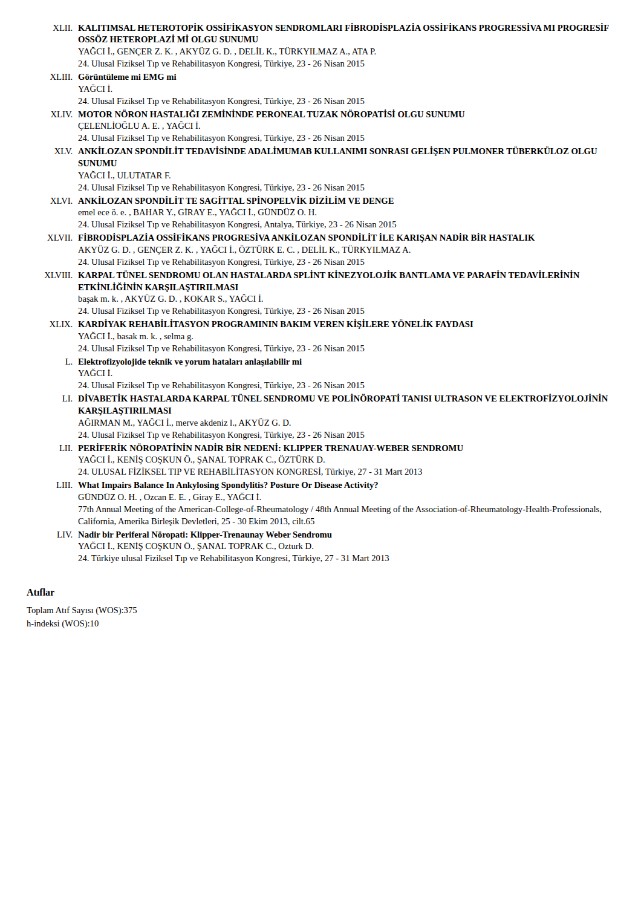XLII.
KALITIMSAL HETEROTOPİK OSSİFİKASYON SENDROMLARI FİBRODİSPLAZİA OSSİFİKANS PROGRESSİVA MI PROGRESİF OSSÖZ HETEROPLAZİ Mİ OLGU SUNUMU
YAĞCI İ., GENÇER Z. K. , AKYÜZ G. D. , DELİL K., TÜRKYILMAZ A., ATA P.
24. Ulusal Fiziksel Tıp ve Rehabilitasyon Kongresi, Türkiye, 23 - 26 Nisan 2015
XLIII.
Görüntüleme mi EMG mi
YAĞCI İ.
24. Ulusal Fiziksel Tıp ve Rehabilitasyon Kongresi, Türkiye, 23 - 26 Nisan 2015
XLIV.
MOTOR NÖRON HASTALIĞI ZEMİNİNDE PERONEAL TUZAK NÖROPATİSİ OLGU SUNUMU
ÇELENLİOĞLU A. E. , YAĞCI İ.
24. Ulusal Fiziksel Tıp ve Rehabilitasyon Kongresi, Türkiye, 23 - 26 Nisan 2015
XLV.
ANKİLOZAN SPONDİLİT TEDAVİSİNDE ADALİMUMAB KULLANIMI SONRASI GELİŞEN PULMONER TÜBERKÜLOZ OLGU SUNUMU
YAĞCI İ., ULUTATAR F.
24. Ulusal Fiziksel Tıp ve Rehabilitasyon Kongresi, Türkiye, 23 - 26 Nisan 2015
XLVI.
ANKİLOZAN SPONDİLİT TE SAGİTTAL SPİNOPELVİK DİZİLİM VE DENGE
emel ece ö. e. , BAHAR Y., GİRAY E., YAĞCI İ., GÜNDÜZ O. H.
24. Ulusal Fiziksel Tıp ve Rehabilitasyon Kongresi, Antalya, Türkiye, 23 - 26 Nisan 2015
XLVII.
FİBRODİSPLAZİA OSSİFİKANS PROGRESİVA ANKİLOZAN SPONDİLİT İLE KARIŞAN NADİR BİR HASTALIK
AKYÜZ G. D. , GENÇER Z. K. , YAĞCI İ., ÖZTÜRK E. C. , DELİL K., TÜRKYILMAZ A.
24. Ulusal Fiziksel Tıp ve Rehabilitasyon Kongresi, Türkiye, 23 - 26 Nisan 2015
XLVIII.
KARPAL TÜNEL SENDROMU OLAN HASTALARDA SPLİNT KİNEZYOLOJİK BANTLAMA VE PARAFİN TEDAVİLERİNİN ETKİNLİĞİNİN KARŞILAŞTIRILMASI
başak m. k. , AKYÜZ G. D. , KOKAR S., YAĞCI İ.
24. Ulusal Fiziksel Tıp ve Rehabilitasyon Kongresi, Türkiye, 23 - 26 Nisan 2015
XLIX.
KARDİYAK REHABİLİTASYON PROGRAMININ BAKIM VEREN KİŞİLERE YÖNELİK FAYDASI
YAĞCI İ., basak m. k. , selma g.
24. Ulusal Fiziksel Tıp ve Rehabilitasyon Kongresi, Türkiye, 23 - 26 Nisan 2015
L.
Elektrofizyolojide teknik ve yorum hataları anlaşılabilir mi
YAĞCI İ.
24. Ulusal Fiziksel Tıp ve Rehabilitasyon Kongresi, Türkiye, 23 - 26 Nisan 2015
LI.
DİVABETİK HASTALARDA KARPAL TÜNEL SENDROMU VE POLİNÖROPATİ TANISI ULTRASON VE ELEKTROFİZYOLOJİNİN KARŞILAŞTIRILMASI
AĞIRMAN M., YAĞCI İ., merve akdeniz l., AKYÜZ G. D.
24. Ulusal Fiziksel Tıp ve Rehabilitasyon Kongresi, Türkiye, 23 - 26 Nisan 2015
LII.
PERİFERİK NÖROPATİNİN NADİR BİR NEDENİ: KLIPPER TRENAUAY-WEBER SENDROMU
YAĞCI İ., KENİŞ COŞKUN Ö., ŞANAL TOPRAK C., ÖZTÜRK D.
24. ULUSAL FİZİKSEL TIP VE REHABİLİTASYON KONGRESİ, Türkiye, 27 - 31 Mart 2013
LIII.
What Impairs Balance In Ankylosing Spondylitis? Posture Or Disease Activity?
GÜNDÜZ O. H. , Ozcan E. E. , Giray E., YAĞCI İ.
77th Annual Meeting of the American-College-of-Rheumatology / 48th Annual Meeting of the Association-of-Rheumatology-Health-Professionals, California, Amerika Birleşik Devletleri, 25 - 30 Ekim 2013, cilt.65
LIV.
Nadir bir Periferal Nöropati: Klipper-Trenaunay Weber Sendromu
YAĞCI İ., KENİŞ COŞKUN Ö., ŞANAL TOPRAK C., Ozturk D.
24. Türkiye ulusal Fiziksel Tıp ve Rehabilitasyon Kongresi, Türkiye, 27 - 31 Mart 2013
Atıflar
Toplam Atıf Sayısı (WOS):375
h-indeksi (WOS):10